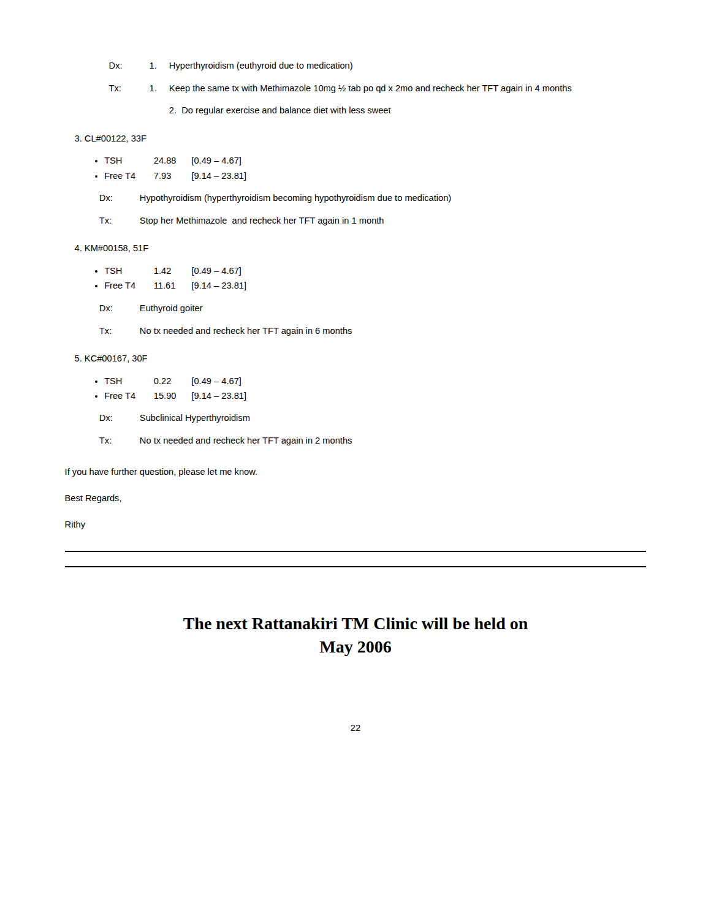Dx:
1.
Hyperthyroidism (euthyroid due to medication)
Tx:
1.
Keep the same tx with Methimazole 10mg ½ tab po qd x 2mo and recheck her TFT again in 4 months
2. Do regular exercise and balance diet with less sweet
CL#00122, 33F
TSH 24.88[0.49 – 4.67]
Free T47.93[9.14 – 23.81]
Dx:
Hypothyroidism (hyperthyroidism becoming hypothyroidism due to medication)
Tx:
Stop her Methimazole and recheck her TFT again in 1 month
KM#00158, 51F
TSH 1.42[0.49 – 4.67]
Free T411.61[9.14 – 23.81]
Dx:
Euthyroid goiter
Tx:
No tx needed and recheck her TFT again in 6 months
KC#00167, 30F
TSH 0.22[0.49 – 4.67]
Free T415.90[9.14 – 23.81]
Dx:
Subclinical Hyperthyroidism
Tx:
No tx needed and recheck her TFT again in 2 months
If you have further question, please let me know.
Best Regards,
Rithy
The next Rattanakiri TM Clinic will be held on
May 2006
22